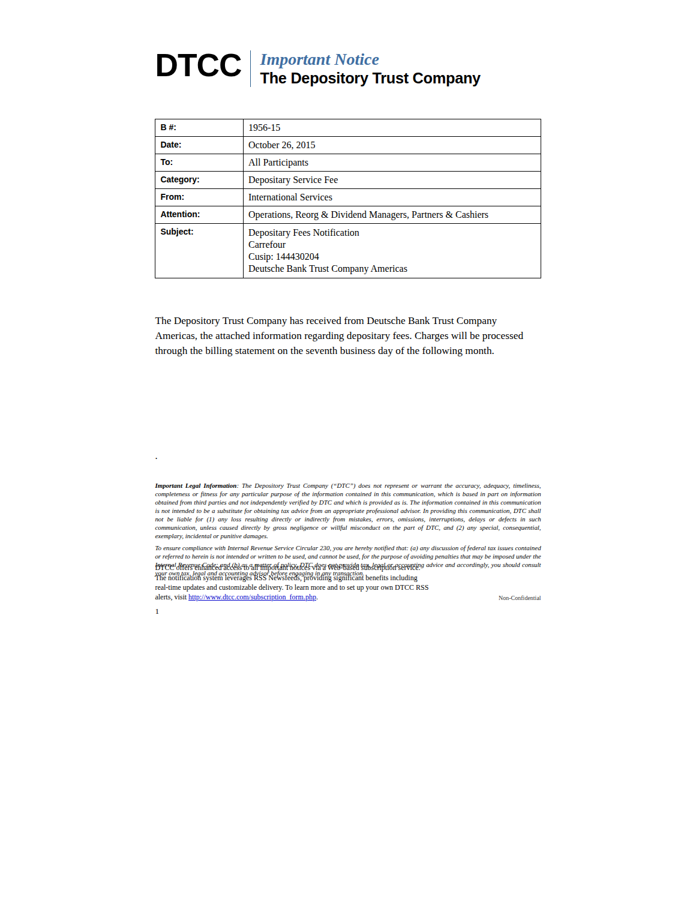DTCC
Important Notice
The Depository Trust Company
| B #: | 1956-15 |
| Date: | October 26, 2015 |
| To: | All Participants |
| Category: | Depositary Service Fee |
| From: | International Services |
| Attention: | Operations, Reorg & Dividend Managers, Partners & Cashiers |
| Subject: | Depositary Fees Notification Carrefour Cusip: 144430204 Deutsche Bank Trust Company Americas |
The Depository Trust Company has received from Deutsche Bank Trust Company Americas, the attached information regarding depositary fees. Charges will be processed through the billing statement on the seventh business day of the following month.
.
Important Legal Information: The Depository Trust Company (“DTC”) does not represent or warrant the accuracy, adequacy, timeliness, completeness or fitness for any particular purpose of the information contained in this communication, which is based in part on information obtained from third parties and not independently verified by DTC and which is provided as is. The information contained in this communication is not intended to be a substitute for obtaining tax advice from an appropriate professional advisor. In providing this communication, DTC shall not be liable for (1) any loss resulting directly or indirectly from mistakes, errors, omissions, interruptions, delays or defects in such communication, unless caused directly by gross negligence or willful misconduct on the part of DTC, and (2) any special, consequential, exemplary, incidental or punitive damages.
To ensure compliance with Internal Revenue Service Circular 230, you are hereby notified that: (a) any discussion of federal tax issues contained or referred to herein is not intended or written to be used, and cannot be used, for the purpose of avoiding penalties that may be imposed under the Internal Revenue Code; and (b) as a matter of policy, DTC does not provide tax, legal or accounting advice and accordingly, you should consult your own tax, legal and accounting advisor before engaging in any transaction.
DTCC offers enhanced access to all important notices via a Web-based subscription service.
The notification system leverages RSS Newsfeeds, providing significant benefits including
real-time updates and customizable delivery. To learn more and to set up your own DTCC RSS
alerts, visit http://www.dtcc.com/subscription_form.php.
Non-Confidential
1